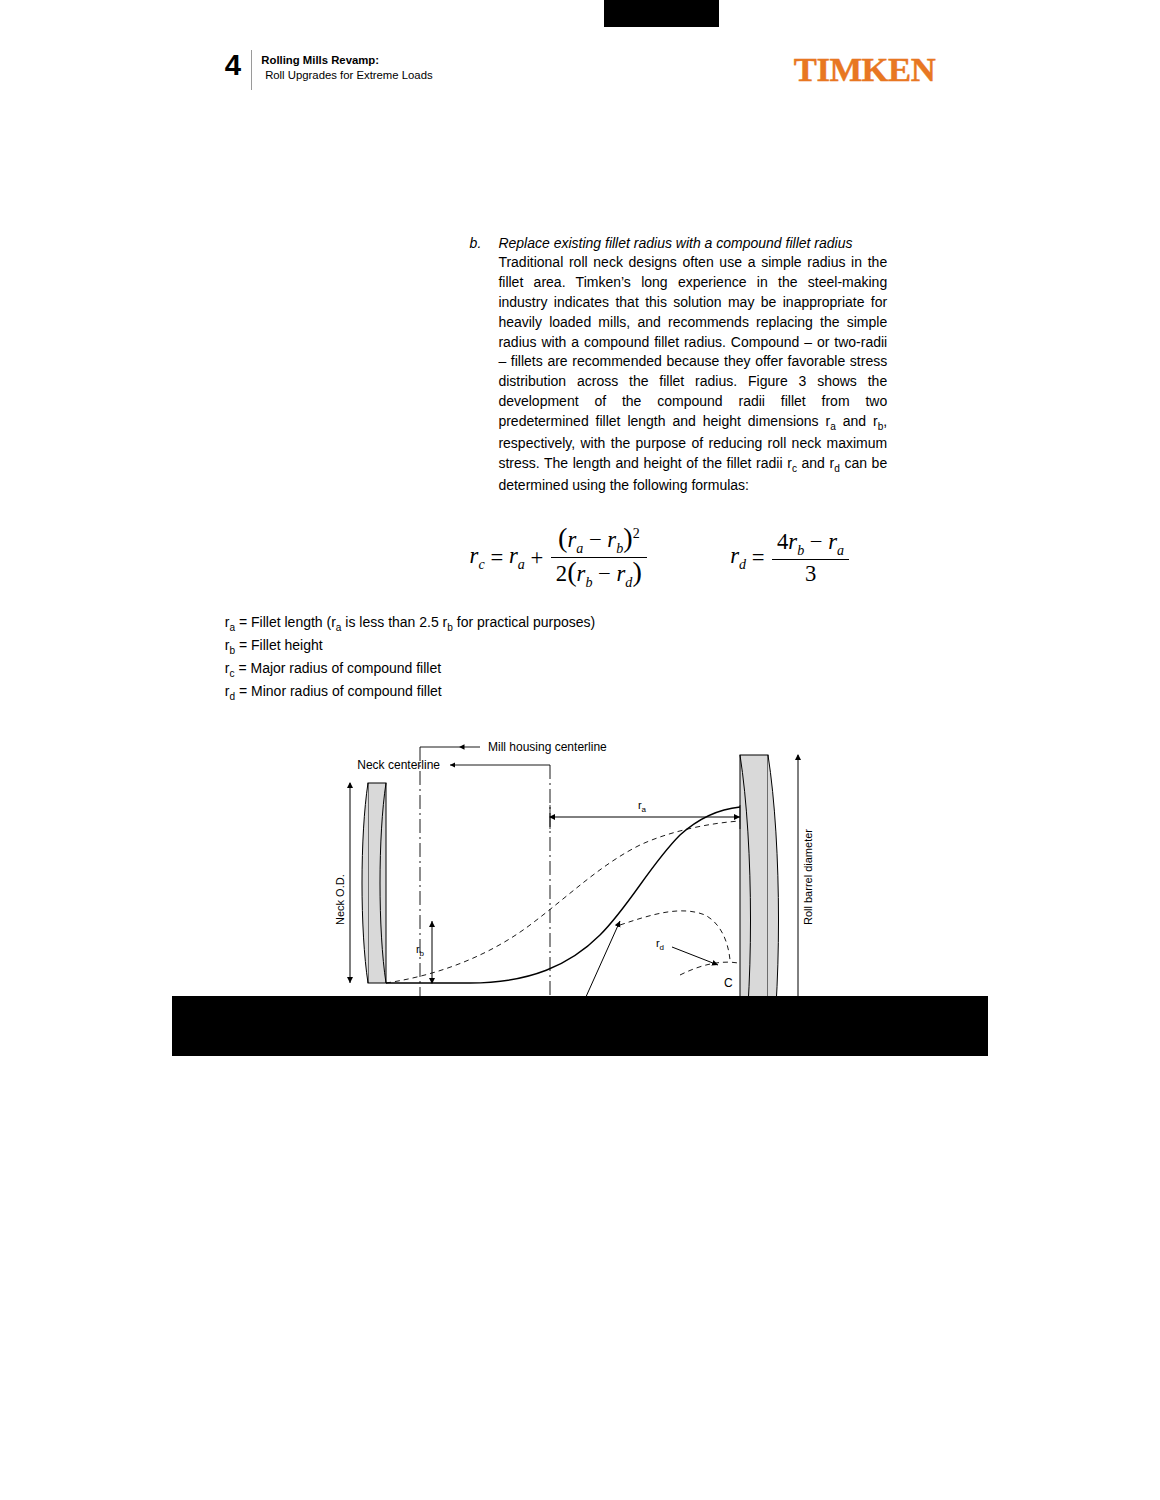4
Rolling Mills Revamp:
Roll Upgrades for Extreme Loads
TIMKEN
b.
Replace existing fillet radius with a compound fillet radius
Traditional roll neck designs often use a simple radius in the fillet area. Timken’s long experience in the steel-making industry indicates that this solution may be inappropriate for heavily loaded mills, and recommends replacing the simple radius with a compound fillet radius. Compound – or two-radii – fillets are recommended because they offer favorable stress distribution across the fillet radius. Figure 3 shows the development of the compound radii fillet from two predetermined fillet length and height dimensions ra and rb, respectively, with the purpose of reducing roll neck maximum stress. The length and height of the fillet radii rc and rd can be determined using the following formulas:
rc = ra + (ra − rb) 2 2(rb − rd)
rd = 4rb − ra 3
ra = Fillet length (ra is less than 2.5 rb for practical purposes)
rb = Fillet height
rc = Major radius of compound fillet
rd = Minor radius of compound fillet
Neck O.D. Roll barrel diameter Mill housing centerline Neck centerline ra rb rd C rc
Figure 3:
Compound fillet radius.